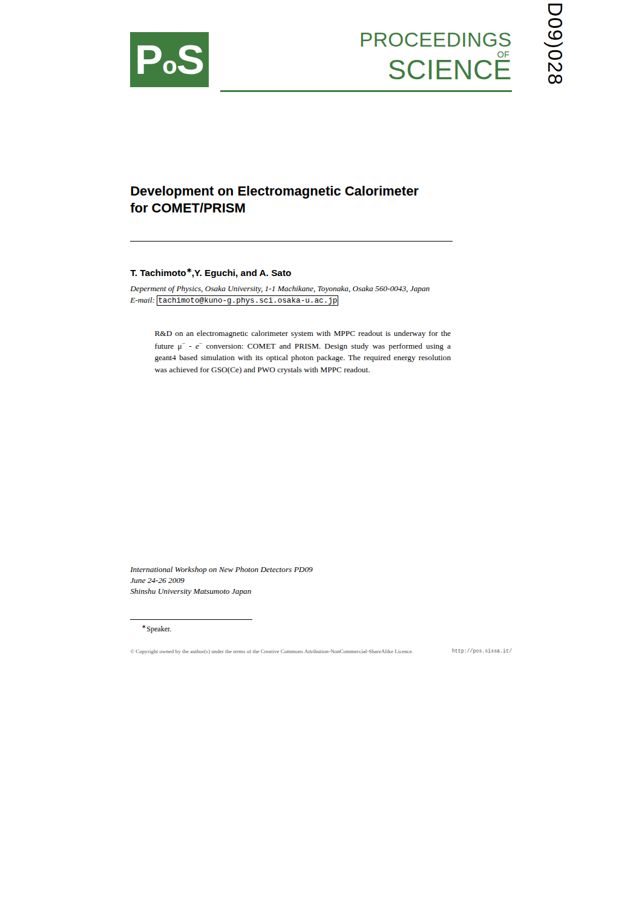Po S
PROCEEDINGS OF SCIENCE
PoS(PD09)028
Development on Electromagnetic Calorimeter for COMET/PRISM
T. Tachimoto∗,Y. Eguchi, and A. Sato
Deperment of Physics, Osaka University, 1-1 Machikane, Toyonaka, Osaka 560-0043, Japan
E-mail: tachimoto@kuno-g.phys.sci.osaka-u.ac.jp
R&D on an electromagnetic calorimeter system with MPPC readout is underway for the future μ− - e− conversion: COMET and PRISM. Design study was performed using a geant4 based simulation with its optical photon package. The required energy resolution was achieved for GSO(Ce) and PWO crystals with MPPC readout.
International Workshop on New Photon Detectors PD09
June 24-26 2009
Shinshu University Matsumoto Japan
∗Speaker.
http://pos.sissa.it/ © Copyright owned by the author(s) under the terms of the Creative Commons Attribution-NonCommercial-ShareAlike Licence.